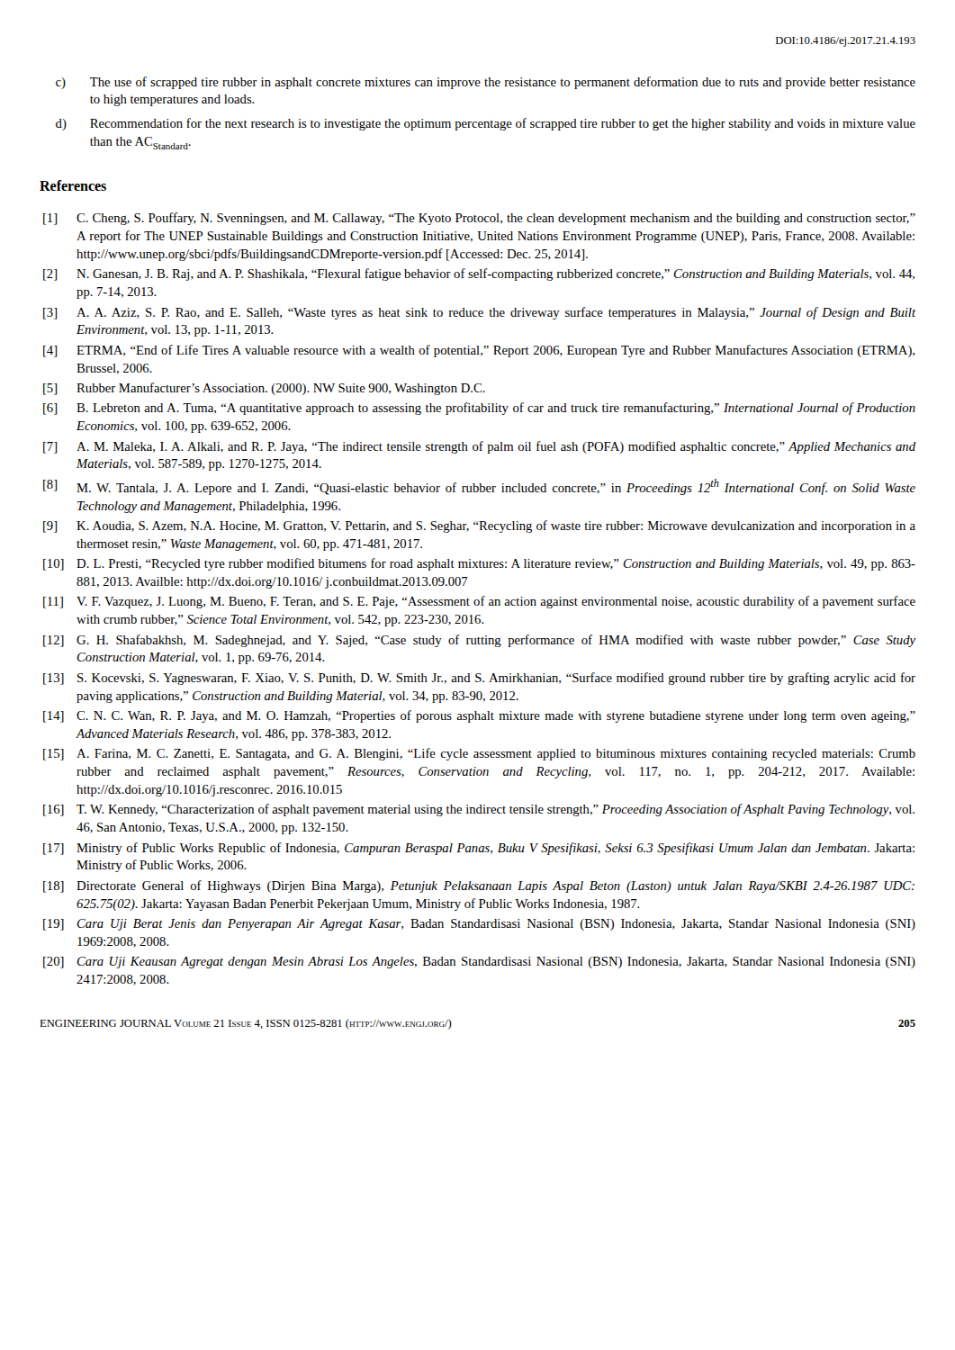DOI:10.4186/ej.2017.21.4.193
c) The use of scrapped tire rubber in asphalt concrete mixtures can improve the resistance to permanent deformation due to ruts and provide better resistance to high temperatures and loads.
d) Recommendation for the next research is to investigate the optimum percentage of scrapped tire rubber to get the higher stability and voids in mixture value than the ACStandard.
References
[1] C. Cheng, S. Pouffary, N. Svenningsen, and M. Callaway, “The Kyoto Protocol, the clean development mechanism and the building and construction sector,” A report for The UNEP Sustainable Buildings and Construction Initiative, United Nations Environment Programme (UNEP), Paris, France, 2008. Available: http://www.unep.org/sbci/pdfs/BuildingsandCDMreporte-version.pdf [Accessed: Dec. 25, 2014].
[2] N. Ganesan, J. B. Raj, and A. P. Shashikala, “Flexural fatigue behavior of self-compacting rubberized concrete,” Construction and Building Materials, vol. 44, pp. 7-14, 2013.
[3] A. A. Aziz, S. P. Rao, and E. Salleh, “Waste tyres as heat sink to reduce the driveway surface temperatures in Malaysia,” Journal of Design and Built Environment, vol. 13, pp. 1-11, 2013.
[4] ETRMA, “End of Life Tires A valuable resource with a wealth of potential,” Report 2006, European Tyre and Rubber Manufactures Association (ETRMA), Brussel, 2006.
[5] Rubber Manufacturer’s Association. (2000). NW Suite 900, Washington D.C.
[6] B. Lebreton and A. Tuma, “A quantitative approach to assessing the profitability of car and truck tire remanufacturing,” International Journal of Production Economics, vol. 100, pp. 639-652, 2006.
[7] A. M. Maleka, I. A. Alkali, and R. P. Jaya, “The indirect tensile strength of palm oil fuel ash (POFA) modified asphaltic concrete,” Applied Mechanics and Materials, vol. 587-589, pp. 1270-1275, 2014.
[8] M. W. Tantala, J. A. Lepore and I. Zandi, “Quasi-elastic behavior of rubber included concrete,” in Proceedings 12th International Conf. on Solid Waste Technology and Management, Philadelphia, 1996.
[9] K. Aoudia, S. Azem, N.A. Hocine, M. Gratton, V. Pettarin, and S. Seghar, “Recycling of waste tire rubber: Microwave devulcanization and incorporation in a thermoset resin,” Waste Management, vol. 60, pp. 471-481, 2017.
[10] D. L. Presti, “Recycled tyre rubber modified bitumens for road asphalt mixtures: A literature review,” Construction and Building Materials, vol. 49, pp. 863-881, 2013. Availble: http://dx.doi.org/10.1016/ j.conbuildmat.2013.09.007
[11] V. F. Vazquez, J. Luong, M. Bueno, F. Teran, and S. E. Paje, “Assessment of an action against environmental noise, acoustic durability of a pavement surface with crumb rubber,” Science Total Environment, vol. 542, pp. 223-230, 2016.
[12] G. H. Shafabakhsh, M. Sadeghnejad, and Y. Sajed, “Case study of rutting performance of HMA modified with waste rubber powder,” Case Study Construction Material, vol. 1, pp. 69-76, 2014.
[13] S. Kocevski, S. Yagneswaran, F. Xiao, V. S. Punith, D. W. Smith Jr., and S. Amirkhanian, “Surface modified ground rubber tire by grafting acrylic acid for paving applications,” Construction and Building Material, vol. 34, pp. 83-90, 2012.
[14] C. N. C. Wan, R. P. Jaya, and M. O. Hamzah, “Properties of porous asphalt mixture made with styrene butadiene styrene under long term oven ageing,” Advanced Materials Research, vol. 486, pp. 378-383, 2012.
[15] A. Farina, M. C. Zanetti, E. Santagata, and G. A. Blengini, “Life cycle assessment applied to bituminous mixtures containing recycled materials: Crumb rubber and reclaimed asphalt pavement,” Resources, Conservation and Recycling, vol. 117, no. 1, pp. 204-212, 2017. Available: http://dx.doi.org/10.1016/j.resconrec. 2016.10.015
[16] T. W. Kennedy, “Characterization of asphalt pavement material using the indirect tensile strength,” Proceeding Association of Asphalt Paving Technology, vol. 46, San Antonio, Texas, U.S.A., 2000, pp. 132-150.
[17] Ministry of Public Works Republic of Indonesia, Campuran Beraspal Panas, Buku V Spesifikasi, Seksi 6.3 Spesifikasi Umum Jalan dan Jembatan. Jakarta: Ministry of Public Works, 2006.
[18] Directorate General of Highways (Dirjen Bina Marga), Petunjuk Pelaksanaan Lapis Aspal Beton (Laston) untuk Jalan Raya/SKBI 2.4-26.1987 UDC: 625.75(02). Jakarta: Yayasan Badan Penerbit Pekerjaan Umum, Ministry of Public Works Indonesia, 1987.
[19] Cara Uji Berat Jenis dan Penyerapan Air Agregat Kasar, Badan Standardisasi Nasional (BSN) Indonesia, Jakarta, Standar Nasional Indonesia (SNI) 1969:2008, 2008.
[20] Cara Uji Keausan Agregat dengan Mesin Abrasi Los Angeles, Badan Standardisasi Nasional (BSN) Indonesia, Jakarta, Standar Nasional Indonesia (SNI) 2417:2008, 2008.
ENGINEERING JOURNAL Volume 21 Issue 4, ISSN 0125-8281 (http://www.engj.org/)
205